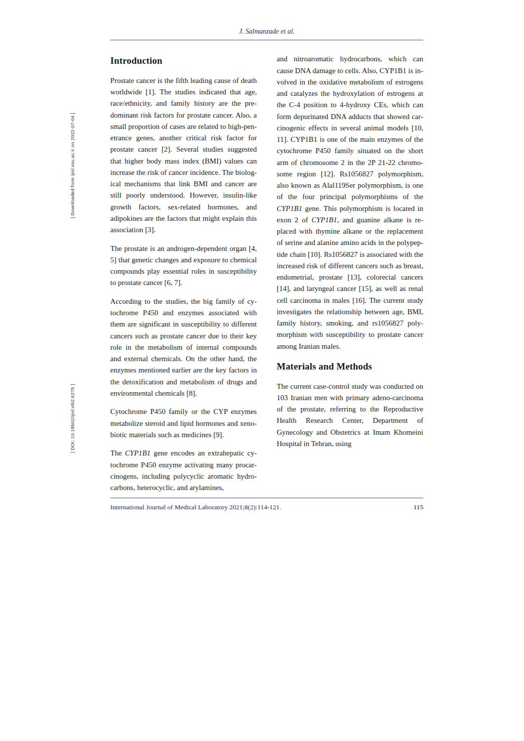[ Downloaded from ijml.ssu.ac.ir on 2022-07-04 ]
[ DOI: 10.18502/ijml.v8i2.6275 ]
J. Salmanzade et al.
Introduction
Prostate cancer is the fifth leading cause of death worldwide [1]. The studies indicated that age, race/ethnicity, and family history are the predominant risk factors for prostate cancer. Also, a small proportion of cases are related to high-penetrance genes, another critical risk factor for prostate cancer [2]. Several studies suggested that higher body mass index (BMI) values can increase the risk of cancer incidence. The biological mechanisms that link BMI and cancer are still poorly understood. However, insulin-like growth factors, sex-related hormones, and adipokines are the factors that might explain this association [3].
The prostate is an androgen-dependent organ [4, 5] that genetic changes and exposure to chemical compounds play essential roles in susceptibility to prostate cancer [6, 7].
According to the studies, the big family of cytochrome P450 and enzymes associated with them are significant in susceptibility to different cancers such as prostate cancer due to their key role in the metabolism of internal compounds and external chemicals. On the other hand, the enzymes mentioned earlier are the key factors in the detoxification and metabolism of drugs and environmental chemicals [8].
Cytochrome P450 family or the CYP enzymes metabolize steroid and lipid hormones and xenobiotic materials such as medicines [9].
The CYP1B1 gene encodes an extrahepatic cytochrome P450 enzyme activating many procarcinogens, including polycyclic aromatic hydrocarbons, heterocyclic, and arylamines,
and nitroaromatic hydrocarbons, which can cause DNA damage to cells. Also, CYP1B1 is involved in the oxidative metabolism of estrogens and catalyzes the hydroxylation of estrogens at the C-4 position to 4-hydroxy CEs, which can form depurinated DNA adducts that showed carcinogenic effects in several animal models [10, 11]. CYP1B1 is one of the main enzymes of the cytochrome P450 family situated on the short arm of chromosome 2 in the 2P 21-22 chromosome region [12]. Rs1056827 polymorphism, also known as Alal119Ser polymorphism, is one of the four principal polymorphisms of the CYP1B1 gene. This polymorphism is located in exon 2 of CYP1B1, and guanine alkane is replaced with thymine alkane or the replacement of serine and alanine amino acids in the polypeptide chain [10]. Rs1056827 is associated with the increased risk of different cancers such as breast, endometrial, prostate [13], colorectal cancers [14], and laryngeal cancer [15], as well as renal cell carcinoma in males [16]. The current study investigates the relationship between age, BMI, family history, smoking, and rs1056827 polymorphism with susceptibility to prostate cancer among Iranian males.
Materials and Methods
The current case-control study was conducted on 103 Iranian men with primary adeno-carcinoma of the prostate, referring to the Reproductive Health Research Center, Department of Gynecology and Obstetrics at Imam Khomeini Hospital in Tehran, using
International Journal of Medical Laboratory 2021;8(2):114-121. 115